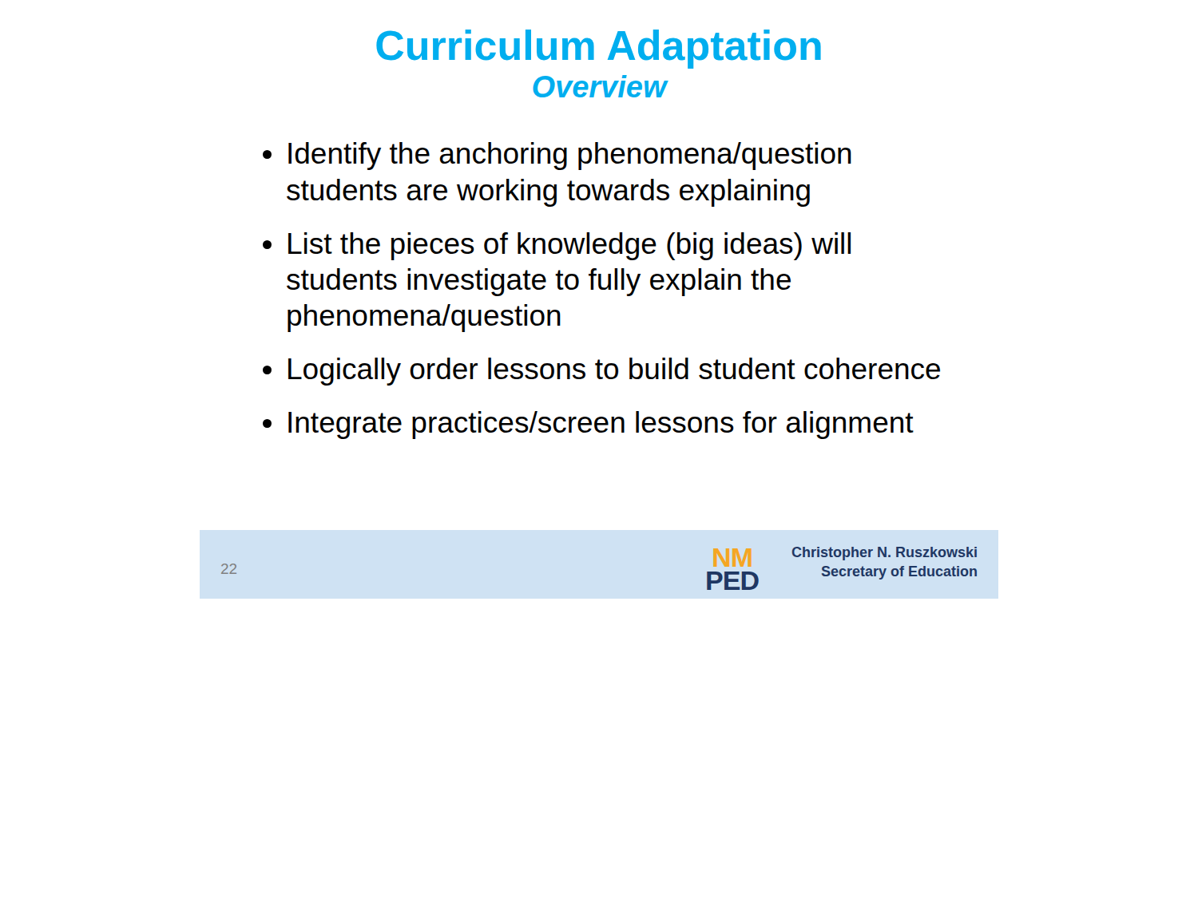Curriculum Adaptation
Overview
Identify the anchoring phenomena/question students are working towards explaining
List the pieces of knowledge (big ideas) will students investigate to fully explain the phenomena/question
Logically order lessons to build student coherence
Integrate practices/screen lessons for alignment
22
NM
PED
Christopher N. Ruszkowski
Secretary of Education